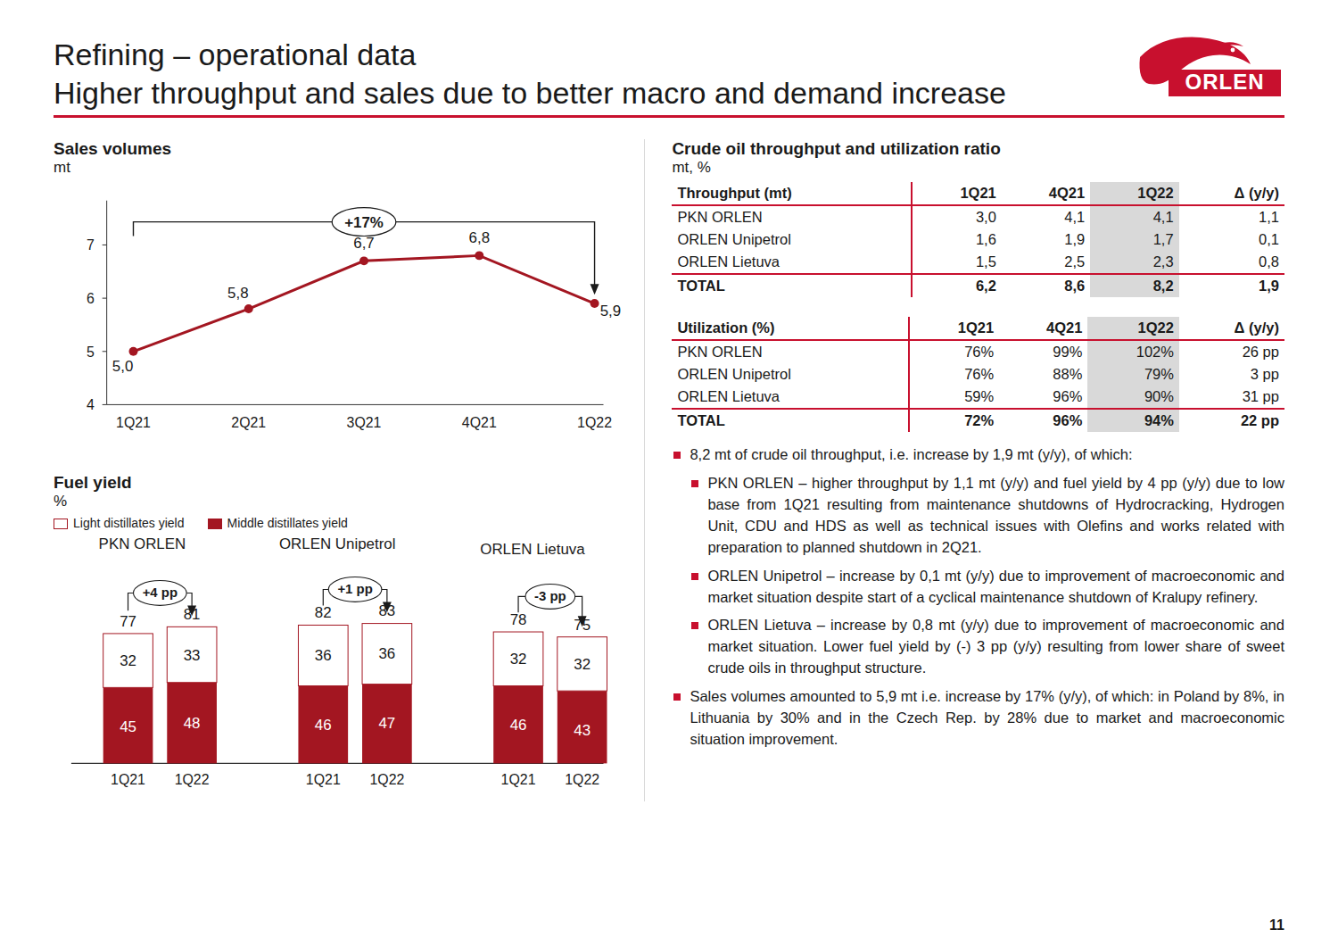Refining – operational data Higher throughput and sales due to better macro and demand increase
ORLEN
Sales volumes
mt
4 5 6 7 1Q21 2Q21 3Q21 4Q21 1Q22 5,0 5,8 6,7 6,8 5,9 +17%
Fuel yield
%
Light distillates yield Middle distillates yield
PKN ORLEN ORLEN Unipetrol ORLEN Lietuva 45 32 77 48 33 81 +4 pp 1Q21 1Q22 46 36 82 47 36 83 +1 pp 1Q21 1Q22 46 32 78 43 32 75 -3 pp 1Q21 1Q22
Crude oil throughput and utilization ratio
mt, %
| Throughput (mt) | 1Q21 | 4Q21 | 1Q22 | Δ (y/y) |
| --- | --- | --- | --- | --- |
| PKN ORLEN | 3,0 | 4,1 | 4,1 | 1,1 |
| ORLEN Unipetrol | 1,6 | 1,9 | 1,7 | 0,1 |
| ORLEN Lietuva | 1,5 | 2,5 | 2,3 | 0,8 |
| TOTAL | 6,2 | 8,6 | 8,2 | 1,9 |
| Utilization (%) | 1Q21 | 4Q21 | 1Q22 | Δ (y/y) |
| --- | --- | --- | --- | --- |
| PKN ORLEN | 76% | 99% | 102% | 26 pp |
| ORLEN Unipetrol | 76% | 88% | 79% | 3 pp |
| ORLEN Lietuva | 59% | 96% | 90% | 31 pp |
| TOTAL | 72% | 96% | 94% | 22 pp |
8,2 mt of crude oil throughput, i.e. increase by 1,9 mt (y/y), of which:
PKN ORLEN – higher throughput by 1,1 mt (y/y) and fuel yield by 4 pp (y/y) due to low base from 1Q21 resulting from maintenance shutdowns of Hydrocracking, Hydrogen Unit, CDU and HDS as well as technical issues with Olefins and works related with preparation to planned shutdown in 2Q21.
ORLEN Unipetrol – increase by 0,1 mt (y/y) due to improvement of macroeconomic and market situation despite start of a cyclical maintenance shutdown of Kralupy refinery.
ORLEN Lietuva – increase by 0,8 mt (y/y) due to improvement of macroeconomic and market situation. Lower fuel yield by (-) 3 pp (y/y) resulting from lower share of sweet crude oils in throughput structure.
Sales volumes amounted to 5,9 mt i.e. increase by 17% (y/y), of which: in Poland by 8%, in Lithuania by 30% and in the Czech Rep. by 28% due to market and macroeconomic situation improvement.
11